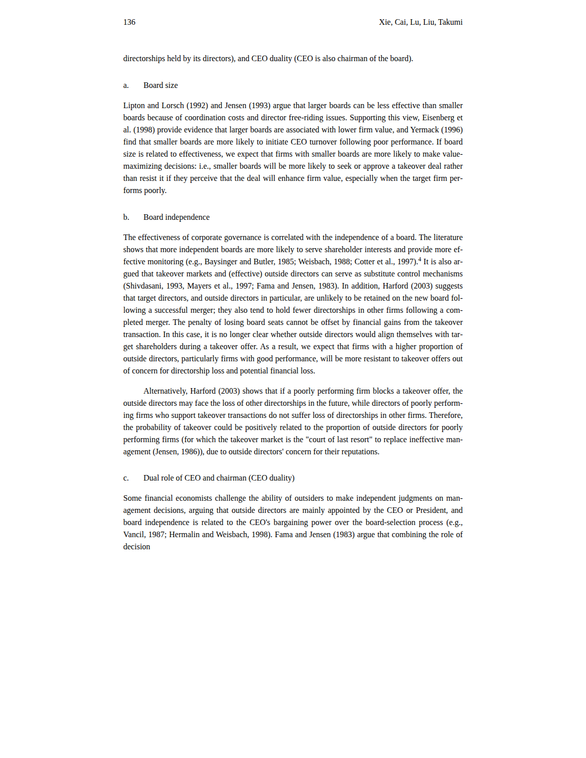136 Xie, Cai, Lu, Liu, Takumi
directorships held by its directors), and CEO duality (CEO is also chairman of the board).
a. Board size
Lipton and Lorsch (1992) and Jensen (1993) argue that larger boards can be less effective than smaller boards because of coordination costs and director free-riding issues. Supporting this view, Eisenberg et al. (1998) provide evidence that larger boards are associated with lower firm value, and Yermack (1996) find that smaller boards are more likely to initiate CEO turnover following poor performance. If board size is related to effectiveness, we expect that firms with smaller boards are more likely to make value-maximizing decisions: i.e., smaller boards will be more likely to seek or approve a takeover deal rather than resist it if they perceive that the deal will enhance firm value, especially when the target firm performs poorly.
b. Board independence
The effectiveness of corporate governance is correlated with the independence of a board. The literature shows that more independent boards are more likely to serve shareholder interests and provide more effective monitoring (e.g., Baysinger and Butler, 1985; Weisbach, 1988; Cotter et al., 1997).4 It is also argued that takeover markets and (effective) outside directors can serve as substitute control mechanisms (Shivdasani, 1993, Mayers et al., 1997; Fama and Jensen, 1983). In addition, Harford (2003) suggests that target directors, and outside directors in particular, are unlikely to be retained on the new board following a successful merger; they also tend to hold fewer directorships in other firms following a completed merger. The penalty of losing board seats cannot be offset by financial gains from the takeover transaction. In this case, it is no longer clear whether outside directors would align themselves with target shareholders during a takeover offer. As a result, we expect that firms with a higher proportion of outside directors, particularly firms with good performance, will be more resistant to takeover offers out of concern for directorship loss and potential financial loss.
Alternatively, Harford (2003) shows that if a poorly performing firm blocks a takeover offer, the outside directors may face the loss of other directorships in the future, while directors of poorly performing firms who support takeover transactions do not suffer loss of directorships in other firms. Therefore, the probability of takeover could be positively related to the proportion of outside directors for poorly performing firms (for which the takeover market is the "court of last resort" to replace ineffective management (Jensen, 1986)), due to outside directors' concern for their reputations.
c. Dual role of CEO and chairman (CEO duality)
Some financial economists challenge the ability of outsiders to make independent judgments on management decisions, arguing that outside directors are mainly appointed by the CEO or President, and board independence is related to the CEO's bargaining power over the board-selection process (e.g., Vancil, 1987; Hermalin and Weisbach, 1998). Fama and Jensen (1983) argue that combining the role of decision